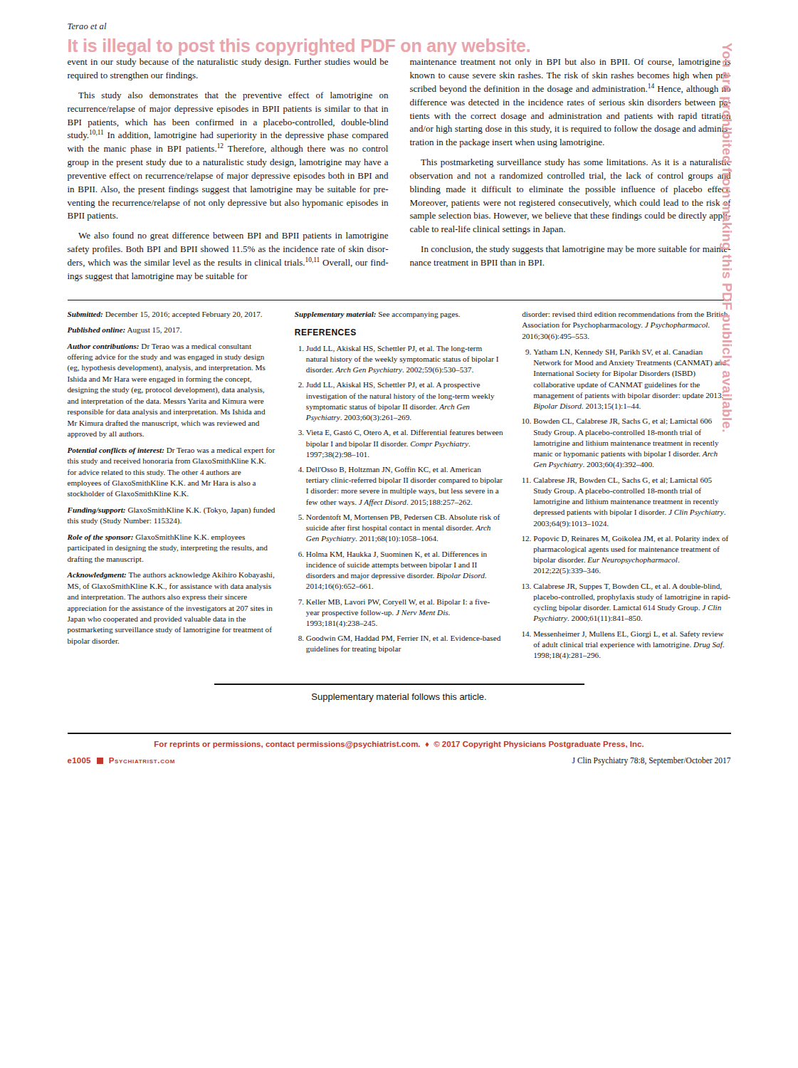Terao et al
It is illegal to post this copyrighted PDF on any website.
You are prohibited from making this PDF publicly available.
event in our study because of the naturalistic study design. Further studies would be required to strengthen our findings.
This study also demonstrates that the preventive effect of lamotrigine on recurrence/relapse of major depressive episodes in BPII patients is similar to that in BPI patients, which has been confirmed in a placebo-controlled, double-blind study.10,11 In addition, lamotrigine had superiority in the depressive phase compared with the manic phase in BPI patients.12 Therefore, although there was no control group in the present study due to a naturalistic study design, lamotrigine may have a preventive effect on recurrence/relapse of major depressive episodes both in BPI and in BPII. Also, the present findings suggest that lamotrigine may be suitable for preventing the recurrence/relapse of not only depressive but also hypomanic episodes in BPII patients.
We also found no great difference between BPI and BPII patients in lamotrigine safety profiles. Both BPI and BPII showed 11.5% as the incidence rate of skin disorders, which was the similar level as the results in clinical trials.10,11 Overall, our findings suggest that lamotrigine may be suitable for
maintenance treatment not only in BPI but also in BPII. Of course, lamotrigine is known to cause severe skin rashes. The risk of skin rashes becomes high when prescribed beyond the definition in the dosage and administration.14 Hence, although no difference was detected in the incidence rates of serious skin disorders between patients with the correct dosage and administration and patients with rapid titration and/or high starting dose in this study, it is required to follow the dosage and administration in the package insert when using lamotrigine.
This postmarketing surveillance study has some limitations. As it is a naturalistic observation and not a randomized controlled trial, the lack of control groups and blinding made it difficult to eliminate the possible influence of placebo effect. Moreover, patients were not registered consecutively, which could lead to the risk of sample selection bias. However, we believe that these findings could be directly applicable to real-life clinical settings in Japan.
In conclusion, the study suggests that lamotrigine may be more suitable for maintenance treatment in BPII than in BPI.
Submitted: December 15, 2016; accepted February 20, 2017.
Published online: August 15, 2017.
Author contributions: Dr Terao was a medical consultant offering advice for the study and was engaged in study design (eg, hypothesis development), analysis, and interpretation. Ms Ishida and Mr Hara were engaged in forming the concept, designing the study (eg, protocol development), data analysis, and interpretation of the data. Messrs Yarita and Kimura were responsible for data analysis and interpretation. Ms Ishida and Mr Kimura drafted the manuscript, which was reviewed and approved by all authors.
Potential conflicts of interest: Dr Terao was a medical expert for this study and received honoraria from GlaxoSmithKline K.K. for advice related to this study. The other 4 authors are employees of GlaxoSmithKline K.K. and Mr Hara is also a stockholder of GlaxoSmithKline K.K.
Funding/support: GlaxoSmithKline K.K. (Tokyo, Japan) funded this study (Study Number: 115324).
Role of the sponsor: GlaxoSmithKline K.K. employees participated in designing the study, interpreting the results, and drafting the manuscript.
Acknowledgment: The authors acknowledge Akihiro Kobayashi, MS, of GlaxoSmithKline K.K., for assistance with data analysis and interpretation. The authors also express their sincere appreciation for the assistance of the investigators at 207 sites in Japan who cooperated and provided valuable data in the postmarketing surveillance study of lamotrigine for treatment of bipolar disorder.
Supplementary material: See accompanying pages.
References
Judd LL, Akiskal HS, Schettler PJ, et al. The long-term natural history of the weekly symptomatic status of bipolar I disorder. Arch Gen Psychiatry. 2002;59(6):530–537.
Judd LL, Akiskal HS, Schettler PJ, et al. A prospective investigation of the natural history of the long-term weekly symptomatic status of bipolar II disorder. Arch Gen Psychiatry. 2003;60(3):261–269.
Vieta E, Gastó C, Otero A, et al. Differential features between bipolar I and bipolar II disorder. Compr Psychiatry. 1997;38(2):98–101.
Dell'Osso B, Holtzman JN, Goffin KC, et al. American tertiary clinic-referred bipolar II disorder compared to bipolar I disorder: more severe in multiple ways, but less severe in a few other ways. J Affect Disord. 2015;188:257–262.
Nordentoft M, Mortensen PB, Pedersen CB. Absolute risk of suicide after first hospital contact in mental disorder. Arch Gen Psychiatry. 2011;68(10):1058–1064.
Holma KM, Haukka J, Suominen K, et al. Differences in incidence of suicide attempts between bipolar I and II disorders and major depressive disorder. Bipolar Disord. 2014;16(6):652–661.
Keller MB, Lavori PW, Coryell W, et al. Bipolar I: a five-year prospective follow-up. J Nerv Ment Dis. 1993;181(4):238–245.
Goodwin GM, Haddad PM, Ferrier IN, et al. Evidence-based guidelines for treating bipolar
disorder: revised third edition recommendations from the British Association for Psychopharmacology. J Psychopharmacol. 2016;30(6):495–553.
Yatham LN, Kennedy SH, Parikh SV, et al. Canadian Network for Mood and Anxiety Treatments (CANMAT) and International Society for Bipolar Disorders (ISBD) collaborative update of CANMAT guidelines for the management of patients with bipolar disorder: update 2013. Bipolar Disord. 2013;15(1):1–44.
Bowden CL, Calabrese JR, Sachs G, et al; Lamictal 606 Study Group. A placebo-controlled 18-month trial of lamotrigine and lithium maintenance treatment in recently manic or hypomanic patients with bipolar I disorder. Arch Gen Psychiatry. 2003;60(4):392–400.
Calabrese JR, Bowden CL, Sachs G, et al; Lamictal 605 Study Group. A placebo-controlled 18-month trial of lamotrigine and lithium maintenance treatment in recently depressed patients with bipolar I disorder. J Clin Psychiatry. 2003;64(9):1013–1024.
Popovic D, Reinares M, Goikolea JM, et al. Polarity index of pharmacological agents used for maintenance treatment of bipolar disorder. Eur Neuropsychopharmacol. 2012;22(5):339–346.
Calabrese JR, Suppes T, Bowden CL, et al. A double-blind, placebo-controlled, prophylaxis study of lamotrigine in rapid-cycling bipolar disorder. Lamictal 614 Study Group. J Clin Psychiatry. 2000;61(11):841–850.
Messenheimer J, Mullens EL, Giorgi L, et al. Safety review of adult clinical trial experience with lamotrigine. Drug Saf. 1998;18(4):281–296.
Supplementary material follows this article.
For reprints or permissions, contact permissions@psychiatrist.com. ♦ © 2017 Copyright Physicians Postgraduate Press, Inc.
e1005 Psychiatrist.com
J Clin Psychiatry 78:8, September/October 2017